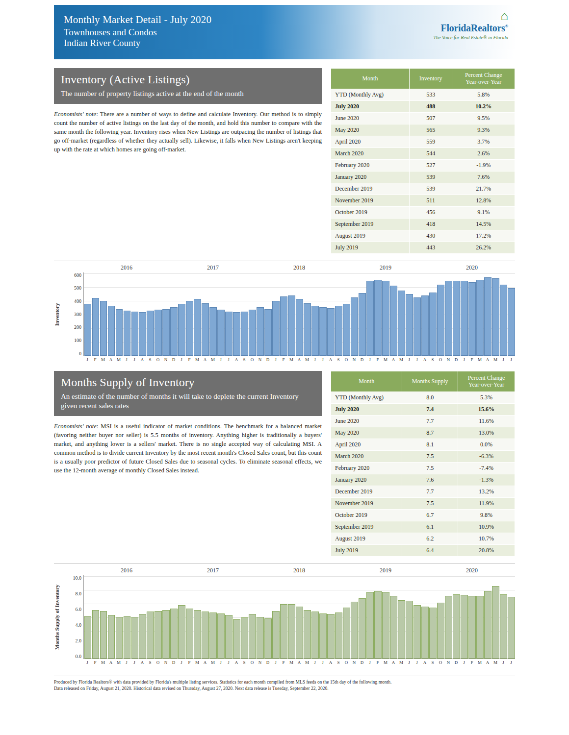Monthly Market Detail - July 2020
Townhouses and Condos
Indian River County
⌂
FloridaRealtors®
The Voice for Real Estate® in Florida
Inventory (Active Listings)
The number of property listings active at the end of the month
Economists' note: There are a number of ways to define and calculate Inventory. Our method is to simply count the number of active listings on the last day of the month, and hold this number to compare with the same month the following year. Inventory rises when New Listings are outpacing the number of listings that go off-market (regardless of whether they actually sell). Likewise, it falls when New Listings aren't keeping up with the rate at which homes are going off-market.
| Month | Inventory | Percent Change Year-over-Year |
| --- | --- | --- |
| YTD (Monthly Avg) | 533 | 5.8% |
| July 2020 | 488 | 10.2% |
| June 2020 | 507 | 9.5% |
| May 2020 | 565 | 9.3% |
| April 2020 | 559 | 3.7% |
| March 2020 | 544 | 2.6% |
| February 2020 | 527 | -1.9% |
| January 2020 | 539 | 7.6% |
| December 2019 | 539 | 21.7% |
| November 2019 | 511 | 12.8% |
| October 2019 | 456 | 9.1% |
| September 2019 | 418 | 14.5% |
| August 2019 | 430 | 17.2% |
| July 2019 | 443 | 26.2% |
20162017201820192020
Inventory
600
500
400
300
200
100
0
JFMAMJJASOND JFMAMJJASOND JFMAMJJASOND JFMAMJJASOND JFMAMJJ
Months Supply of Inventory
An estimate of the number of months it will take to deplete the current Inventory given recent sales rates
Economists' note: MSI is a useful indicator of market conditions. The benchmark for a balanced market (favoring neither buyer nor seller) is 5.5 months of inventory. Anything higher is traditionally a buyers' market, and anything lower is a sellers' market. There is no single accepted way of calculating MSI. A common method is to divide current Inventory by the most recent month's Closed Sales count, but this count is a usually poor predictor of future Closed Sales due to seasonal cycles. To eliminate seasonal effects, we use the 12-month average of monthly Closed Sales instead.
| Month | Months Supply | Percent Change Year-over-Year |
| --- | --- | --- |
| YTD (Monthly Avg) | 8.0 | 5.3% |
| July 2020 | 7.4 | 15.6% |
| June 2020 | 7.7 | 11.6% |
| May 2020 | 8.7 | 13.0% |
| April 2020 | 8.1 | 0.0% |
| March 2020 | 7.5 | -6.3% |
| February 2020 | 7.5 | -7.4% |
| January 2020 | 7.6 | -1.3% |
| December 2019 | 7.7 | 13.2% |
| November 2019 | 7.5 | 11.9% |
| October 2019 | 6.7 | 9.8% |
| September 2019 | 6.1 | 10.9% |
| August 2019 | 6.2 | 10.7% |
| July 2019 | 6.4 | 20.8% |
20162017201820192020
Months Supply of Inventory
10.0
8.0
6.0
4.0
2.0
0.0
JFMAMJJASOND JFMAMJJASOND JFMAMJJASOND JFMAMJJASOND JFMAMJJ
Produced by Florida Realtors® with data provided by Florida's multiple listing services. Statistics for each month compiled from MLS feeds on the 15th day of the following month.
Data released on Friday, August 21, 2020. Historical data revised on Thursday, August 27, 2020. Next data release is Tuesday, September 22, 2020.